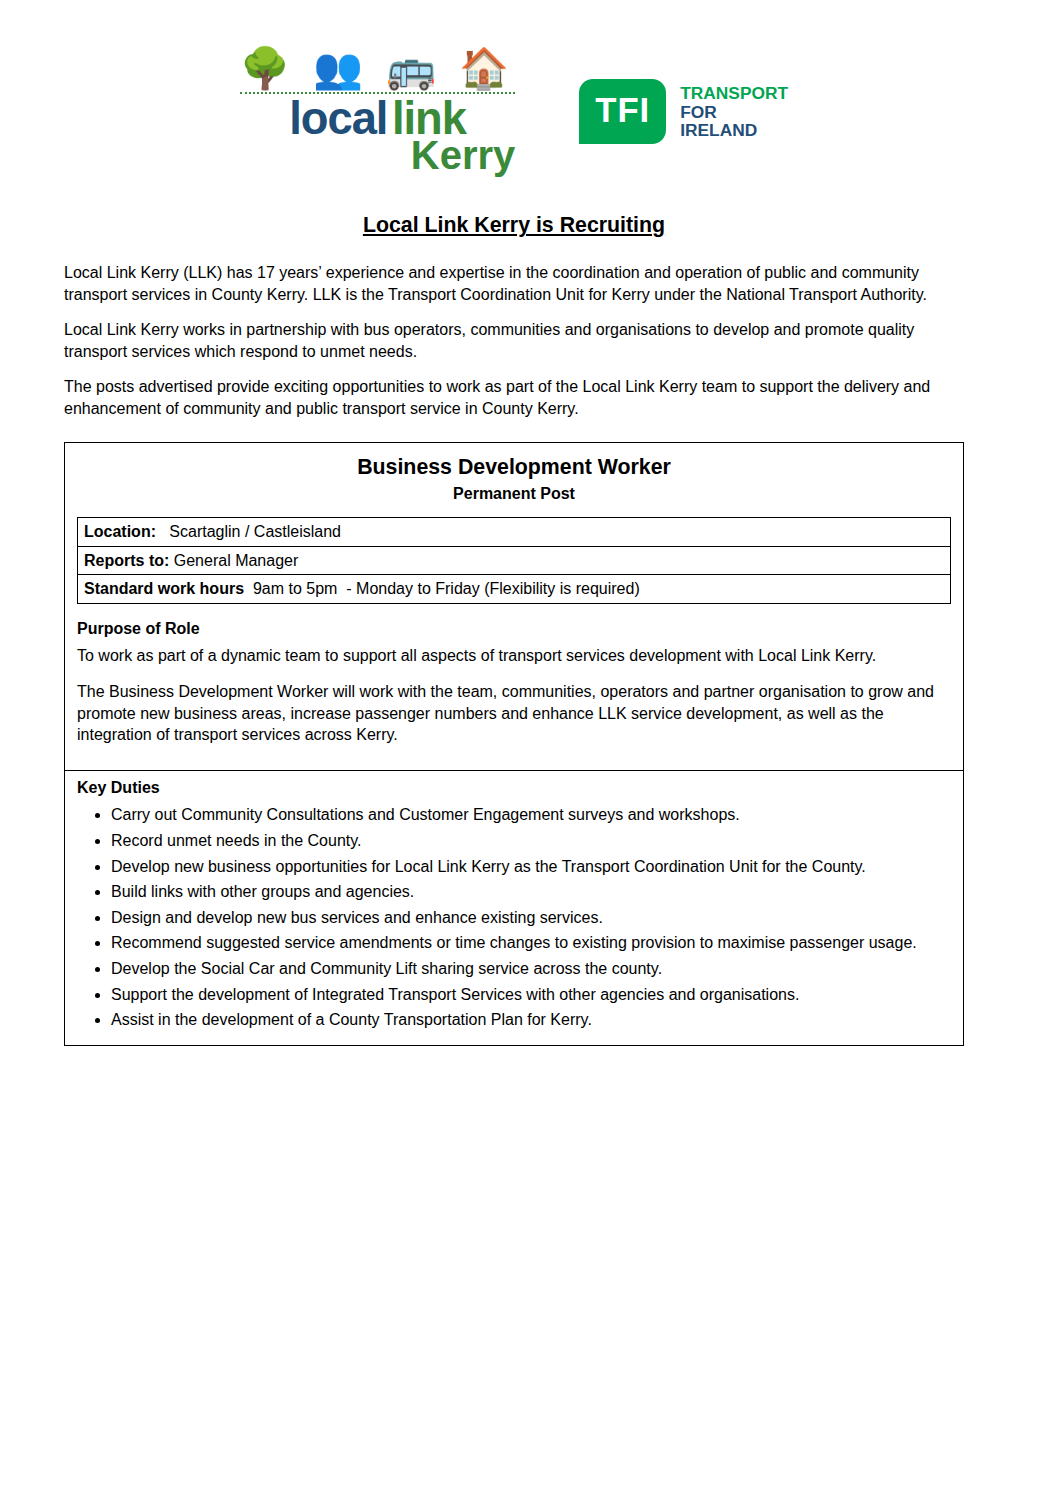🌳 👥 🚌 🏠
local link
Kerry
TFI
Transport
for
Ireland
Local Link Kerry is Recruiting
Local Link Kerry (LLK) has 17 years’ experience and expertise in the coordination and operation of public and community transport services in County Kerry. LLK is the Transport Coordination Unit for Kerry under the National Transport Authority.
Local Link Kerry works in partnership with bus operators, communities and organisations to develop and promote quality transport services which respond to unmet needs.
The posts advertised provide exciting opportunities to work as part of the Local Link Kerry team to support the delivery and enhancement of community and public transport service in County Kerry.
Business Development Worker
Permanent Post
| Location: Scartaglin / Castleisland |
| Reports to: General Manager |
| Standard work hours 9am to 5pm - Monday to Friday (Flexibility is required) |
Purpose of Role
To work as part of a dynamic team to support all aspects of transport services development with Local Link Kerry.
The Business Development Worker will work with the team, communities, operators and partner organisation to grow and promote new business areas, increase passenger numbers and enhance LLK service development, as well as the integration of transport services across Kerry.
Key Duties
Carry out Community Consultations and Customer Engagement surveys and workshops.
Record unmet needs in the County.
Develop new business opportunities for Local Link Kerry as the Transport Coordination Unit for the County.
Build links with other groups and agencies.
Design and develop new bus services and enhance existing services.
Recommend suggested service amendments or time changes to existing provision to maximise passenger usage.
Develop the Social Car and Community Lift sharing service across the county.
Support the development of Integrated Transport Services with other agencies and organisations.
Assist in the development of a County Transportation Plan for Kerry.